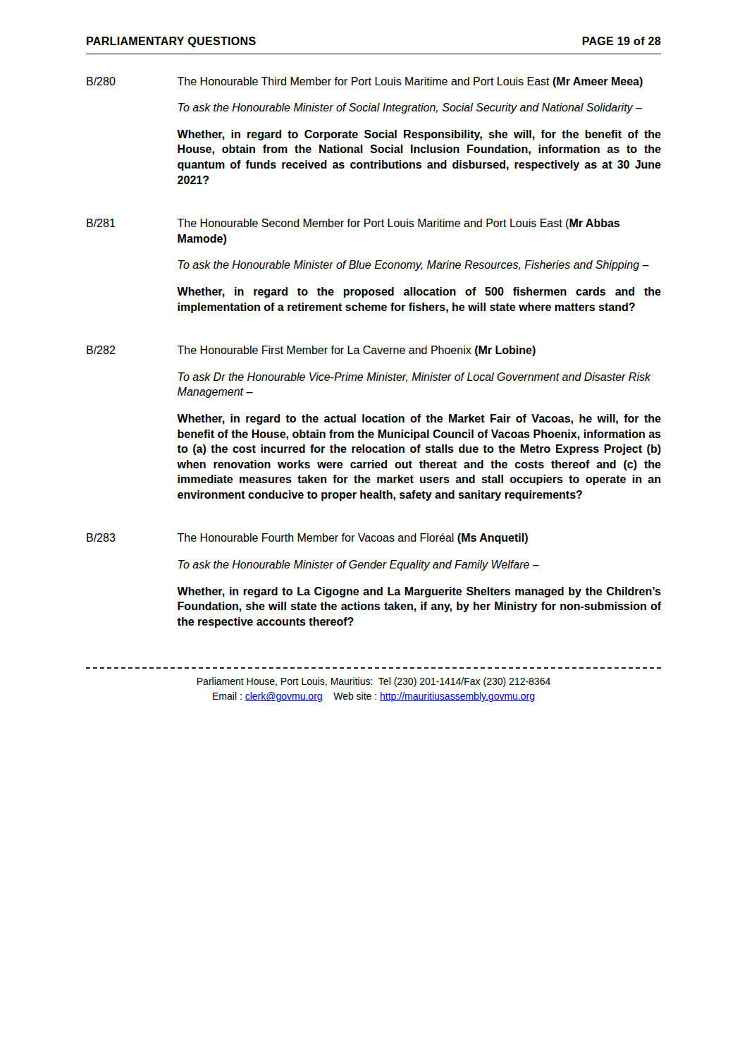PARLIAMENTARY QUESTIONS PAGE 19 of 28
B/280
The Honourable Third Member for Port Louis Maritime and Port Louis East (Mr Ameer Meea)
To ask the Honourable Minister of Social Integration, Social Security and National Solidarity –
Whether, in regard to Corporate Social Responsibility, she will, for the benefit of the House, obtain from the National Social Inclusion Foundation, information as to the quantum of funds received as contributions and disbursed, respectively as at 30 June 2021?
B/281
The Honourable Second Member for Port Louis Maritime and Port Louis East (Mr Abbas Mamode)
To ask the Honourable Minister of Blue Economy, Marine Resources, Fisheries and Shipping –
Whether, in regard to the proposed allocation of 500 fishermen cards and the implementation of a retirement scheme for fishers, he will state where matters stand?
B/282
The Honourable First Member for La Caverne and Phoenix (Mr Lobine)
To ask Dr the Honourable Vice-Prime Minister, Minister of Local Government and Disaster Risk Management –
Whether, in regard to the actual location of the Market Fair of Vacoas, he will, for the benefit of the House, obtain from the Municipal Council of Vacoas Phoenix, information as to (a) the cost incurred for the relocation of stalls due to the Metro Express Project (b) when renovation works were carried out thereat and the costs thereof and (c) the immediate measures taken for the market users and stall occupiers to operate in an environment conducive to proper health, safety and sanitary requirements?
B/283
The Honourable Fourth Member for Vacoas and Floréal (Ms Anquetil)
To ask the Honourable Minister of Gender Equality and Family Welfare –
Whether, in regard to La Cigogne and La Marguerite Shelters managed by the Children’s Foundation, she will state the actions taken, if any, by her Ministry for non-submission of the respective accounts thereof?
Parliament House, Port Louis, Mauritius: Tel (230) 201-1414/Fax (230) 212-8364 Email : clerk@govmu.org Web site : http://mauritiusassembly.govmu.org